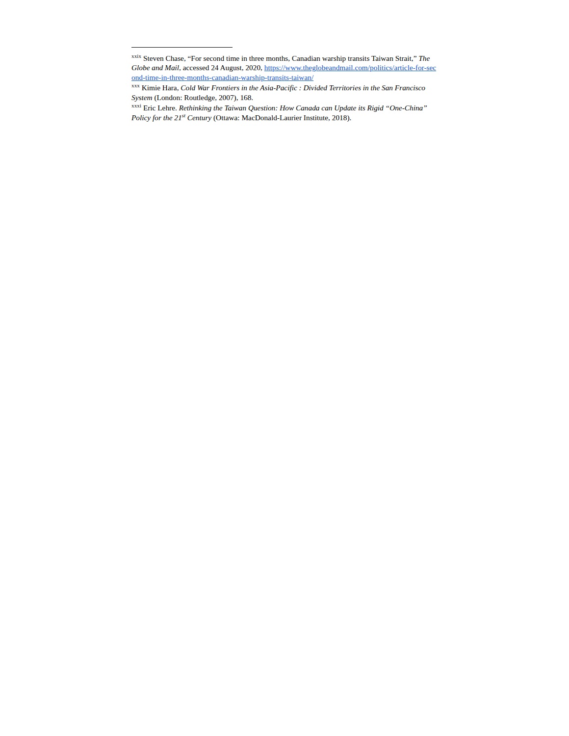xxix Steven Chase, “For second time in three months, Canadian warship transits Taiwan Strait,” The Globe and Mail, accessed 24 August, 2020, https://www.theglobeandmail.com/politics/article-for-second-time-in-three-months-canadian-warship-transits-taiwan/
xxx Kimie Hara, Cold War Frontiers in the Asia-Pacific : Divided Territories in the San Francisco System (London: Routledge, 2007), 168.
xxxi Eric Lehre. Rethinking the Taiwan Question: How Canada can Update its Rigid “One-China” Policy for the 21st Century (Ottawa: MacDonald-Laurier Institute, 2018).